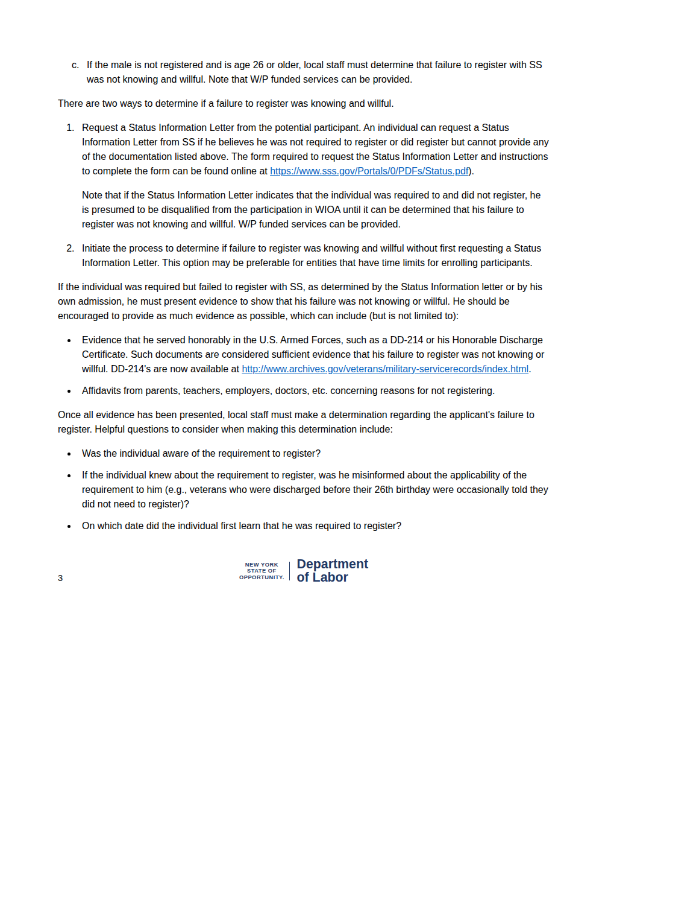If the male is not registered and is age 26 or older, local staff must determine that failure to register with SS was not knowing and willful. Note that W/P funded services can be provided.
There are two ways to determine if a failure to register was knowing and willful.
Request a Status Information Letter from the potential participant. An individual can request a Status Information Letter from SS if he believes he was not required to register or did register but cannot provide any of the documentation listed above. The form required to request the Status Information Letter and instructions to complete the form can be found online at https://www.sss.gov/Portals/0/PDFs/Status.pdf).
Note that if the Status Information Letter indicates that the individual was required to and did not register, he is presumed to be disqualified from the participation in WIOA until it can be determined that his failure to register was not knowing and willful. W/P funded services can be provided.
Initiate the process to determine if failure to register was knowing and willful without first requesting a Status Information Letter. This option may be preferable for entities that have time limits for enrolling participants.
If the individual was required but failed to register with SS, as determined by the Status Information letter or by his own admission, he must present evidence to show that his failure was not knowing or willful. He should be encouraged to provide as much evidence as possible, which can include (but is not limited to):
Evidence that he served honorably in the U.S. Armed Forces, such as a DD-214 or his Honorable Discharge Certificate. Such documents are considered sufficient evidence that his failure to register was not knowing or willful. DD-214's are now available at http://www.archives.gov/veterans/military-servicerecords/index.html.
Affidavits from parents, teachers, employers, doctors, etc. concerning reasons for not registering.
Once all evidence has been presented, local staff must make a determination regarding the applicant's failure to register. Helpful questions to consider when making this determination include:
Was the individual aware of the requirement to register?
If the individual knew about the requirement to register, was he misinformed about the applicability of the requirement to him (e.g., veterans who were discharged before their 26th birthday were occasionally told they did not need to register)?
On which date did the individual first learn that he was required to register?
3
NEW YORK
STATE OF
OPPORTUNITY. Department
of Labor